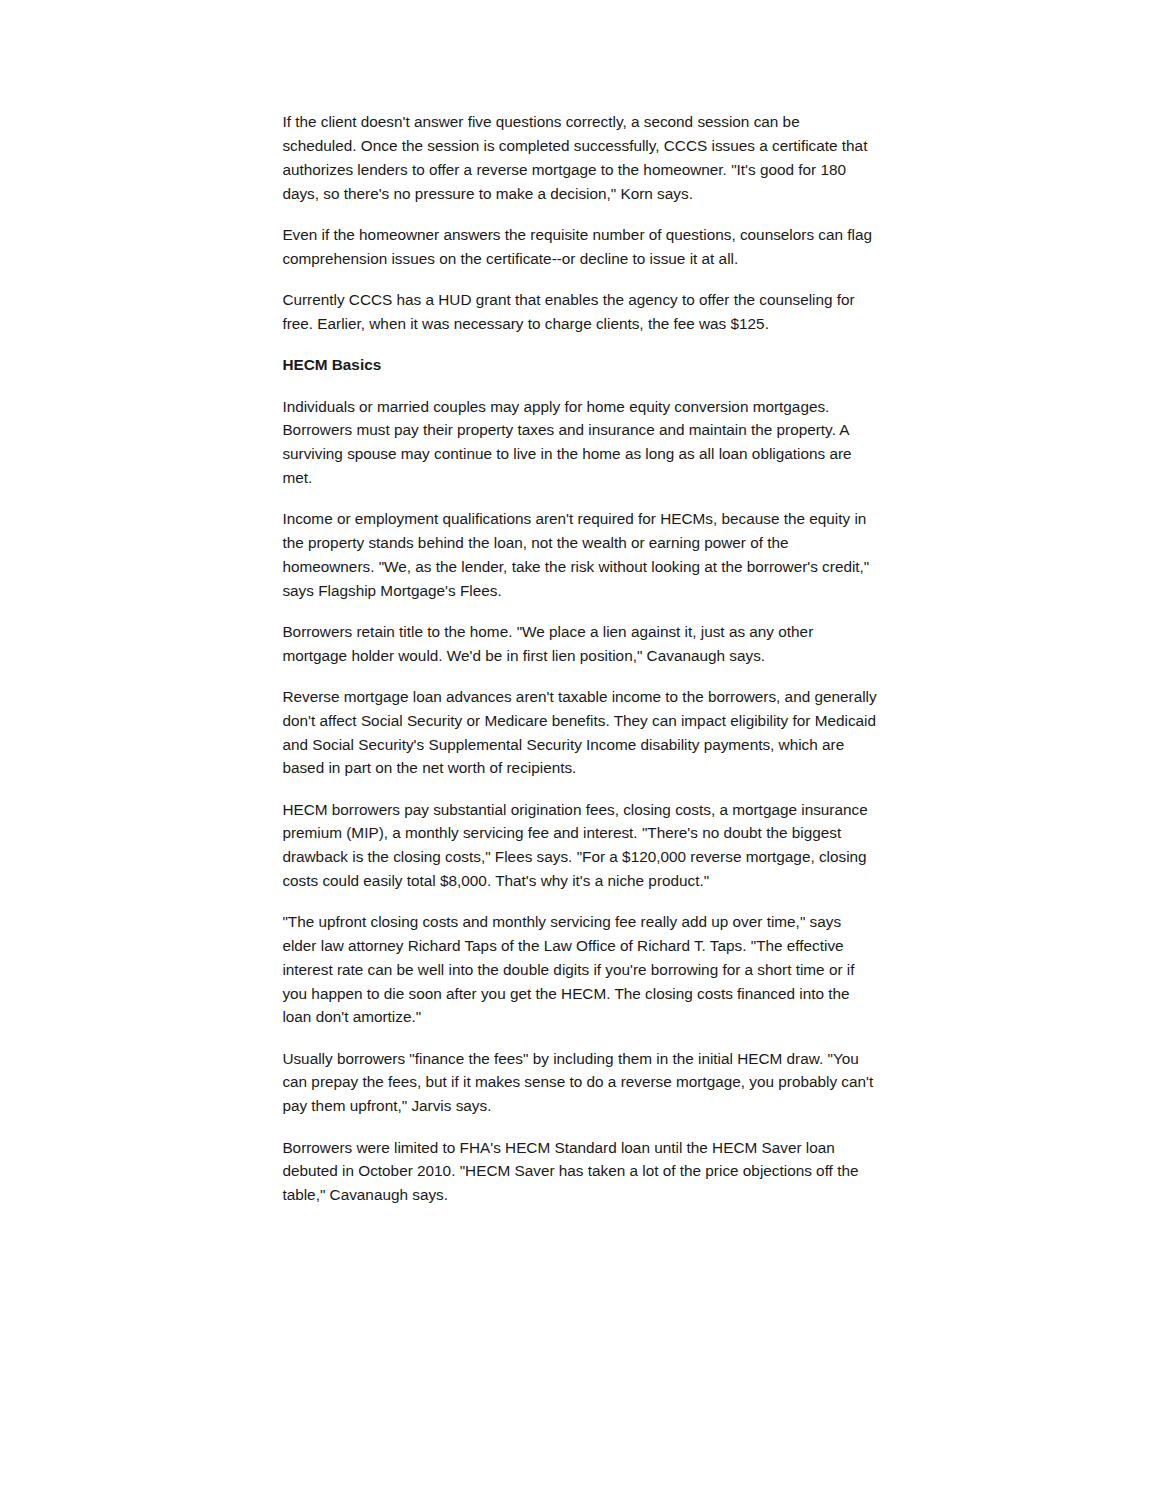If the client doesn't answer five questions correctly, a second session can be scheduled. Once the session is completed successfully, CCCS issues a certificate that authorizes lenders to offer a reverse mortgage to the homeowner. "It's good for 180 days, so there's no pressure to make a decision," Korn says.
Even if the homeowner answers the requisite number of questions, counselors can flag comprehension issues on the certificate--or decline to issue it at all.
Currently CCCS has a HUD grant that enables the agency to offer the counseling for free. Earlier, when it was necessary to charge clients, the fee was $125.
HECM Basics
Individuals or married couples may apply for home equity conversion mortgages. Borrowers must pay their property taxes and insurance and maintain the property. A surviving spouse may continue to live in the home as long as all loan obligations are met.
Income or employment qualifications aren't required for HECMs, because the equity in the property stands behind the loan, not the wealth or earning power of the homeowners. "We, as the lender, take the risk without looking at the borrower's credit," says Flagship Mortgage's Flees.
Borrowers retain title to the home. "We place a lien against it, just as any other mortgage holder would. We'd be in first lien position," Cavanaugh says.
Reverse mortgage loan advances aren't taxable income to the borrowers, and generally don't affect Social Security or Medicare benefits. They can impact eligibility for Medicaid and Social Security's Supplemental Security Income disability payments, which are based in part on the net worth of recipients.
HECM borrowers pay substantial origination fees, closing costs, a mortgage insurance premium (MIP), a monthly servicing fee and interest. "There's no doubt the biggest drawback is the closing costs," Flees says. "For a $120,000 reverse mortgage, closing costs could easily total $8,000. That's why it's a niche product."
"The upfront closing costs and monthly servicing fee really add up over time," says elder law attorney Richard Taps of the Law Office of Richard T. Taps. "The effective interest rate can be well into the double digits if you're borrowing for a short time or if you happen to die soon after you get the HECM. The closing costs financed into the loan don't amortize."
Usually borrowers "finance the fees" by including them in the initial HECM draw. "You can prepay the fees, but if it makes sense to do a reverse mortgage, you probably can't pay them upfront," Jarvis says.
Borrowers were limited to FHA's HECM Standard loan until the HECM Saver loan debuted in October 2010. "HECM Saver has taken a lot of the price objections off the table," Cavanaugh says.